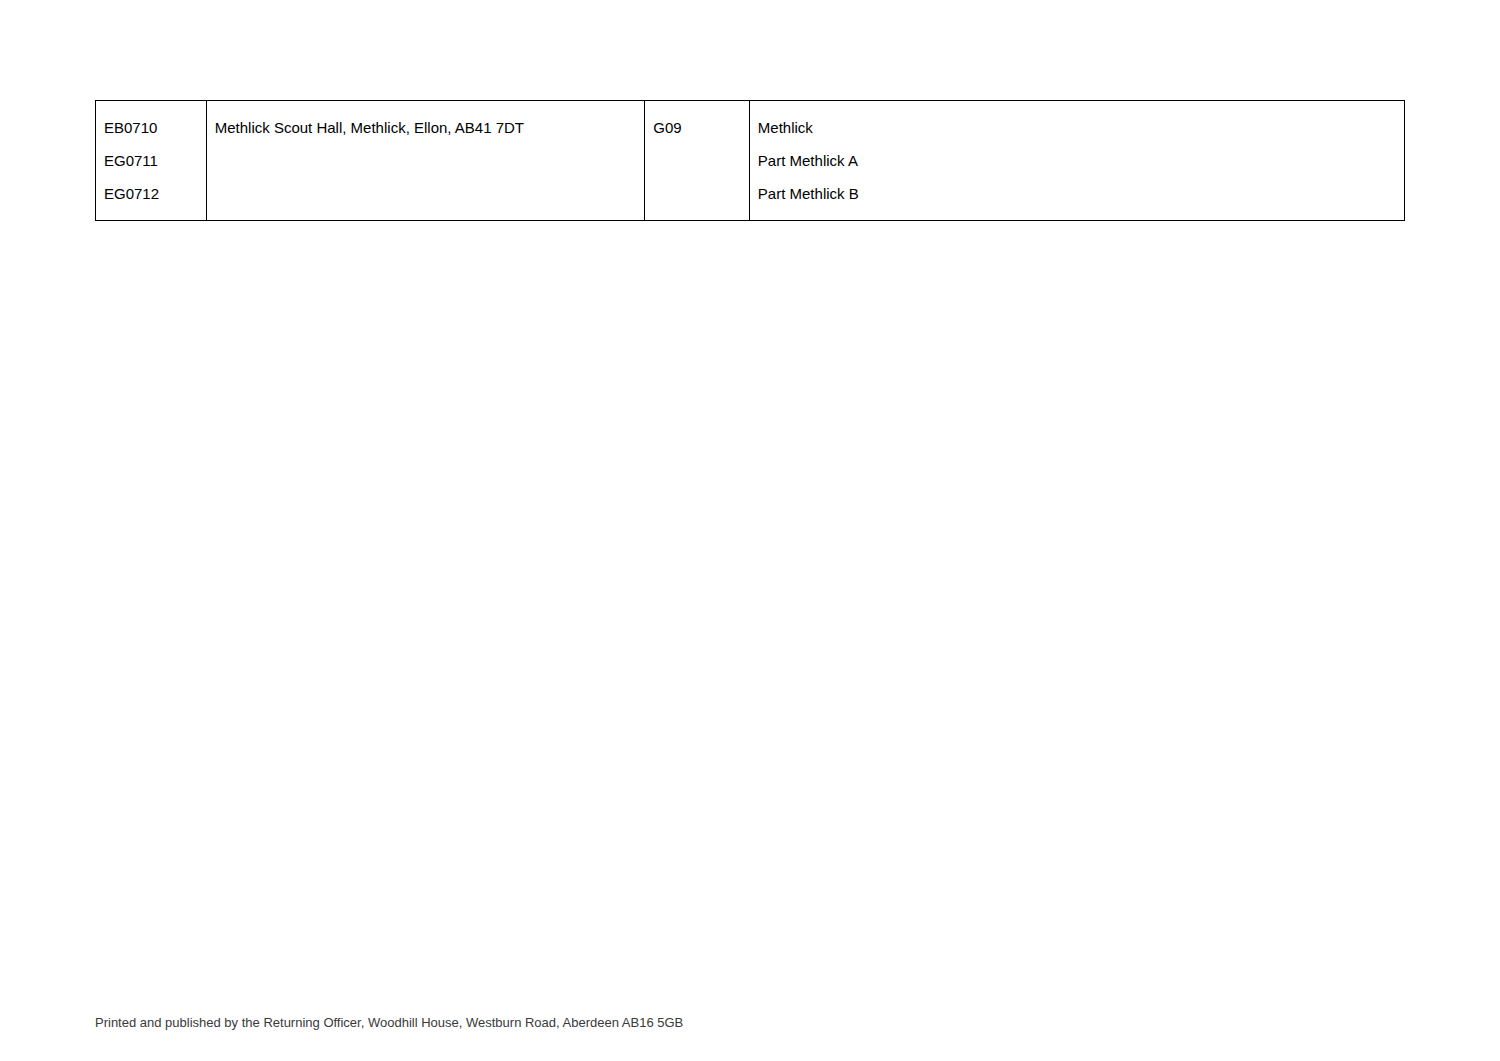| EB0710 EG0711 EG0712 | Methlick Scout Hall, Methlick, Ellon, AB41 7DT | G09 | Methlick Part Methlick A Part Methlick B |
Printed and published by the Returning Officer, Woodhill House, Westburn Road, Aberdeen AB16 5GB